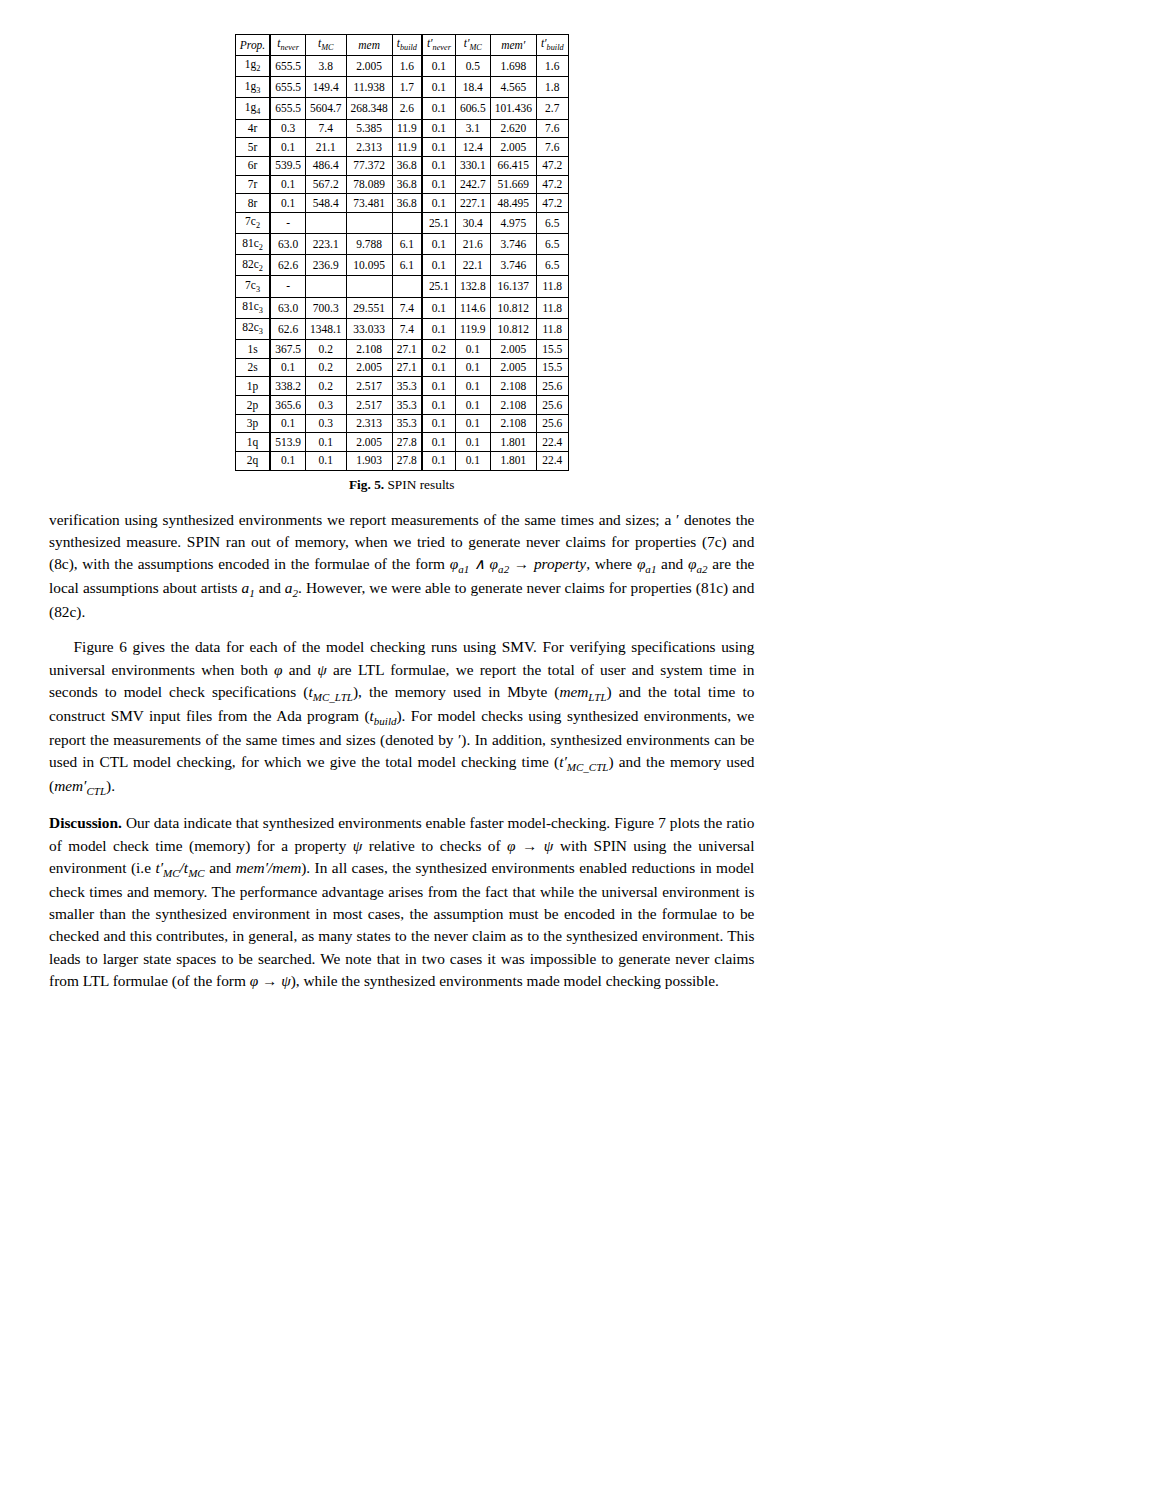| Prop. | t never | t MC | mem | t build | t′ never | t′ MC | mem′ | t′ build |
| --- | --- | --- | --- | --- | --- | --- | --- | --- |
| 1g 2 | 655.5 | 3.8 | 2.005 | 1.6 | 0.1 | 0.5 | 1.698 | 1.6 |
| 1g 3 | 655.5 | 149.4 | 11.938 | 1.7 | 0.1 | 18.4 | 4.565 | 1.8 |
| 1g 4 | 655.5 | 5604.7 | 268.348 | 2.6 | 0.1 | 606.5 | 101.436 | 2.7 |
| 4r | 0.3 | 7.4 | 5.385 | 11.9 | 0.1 | 3.1 | 2.620 | 7.6 |
| 5r | 0.1 | 21.1 | 2.313 | 11.9 | 0.1 | 12.4 | 2.005 | 7.6 |
| 6r | 539.5 | 486.4 | 77.372 | 36.8 | 0.1 | 330.1 | 66.415 | 47.2 |
| 7r | 0.1 | 567.2 | 78.089 | 36.8 | 0.1 | 242.7 | 51.669 | 47.2 |
| 8r | 0.1 | 548.4 | 73.481 | 36.8 | 0.1 | 227.1 | 48.495 | 47.2 |
| 7c 2 | - | | | | 25.1 | 30.4 | 4.975 | 6.5 |
| 81c 2 | 63.0 | 223.1 | 9.788 | 6.1 | 0.1 | 21.6 | 3.746 | 6.5 |
| 82c 2 | 62.6 | 236.9 | 10.095 | 6.1 | 0.1 | 22.1 | 3.746 | 6.5 |
| 7c 3 | - | | | | 25.1 | 132.8 | 16.137 | 11.8 |
| 81c 3 | 63.0 | 700.3 | 29.551 | 7.4 | 0.1 | 114.6 | 10.812 | 11.8 |
| 82c 3 | 62.6 | 1348.1 | 33.033 | 7.4 | 0.1 | 119.9 | 10.812 | 11.8 |
| 1s | 367.5 | 0.2 | 2.108 | 27.1 | 0.2 | 0.1 | 2.005 | 15.5 |
| 2s | 0.1 | 0.2 | 2.005 | 27.1 | 0.1 | 0.1 | 2.005 | 15.5 |
| 1p | 338.2 | 0.2 | 2.517 | 35.3 | 0.1 | 0.1 | 2.108 | 25.6 |
| 2p | 365.6 | 0.3 | 2.517 | 35.3 | 0.1 | 0.1 | 2.108 | 25.6 |
| 3p | 0.1 | 0.3 | 2.313 | 35.3 | 0.1 | 0.1 | 2.108 | 25.6 |
| 1q | 513.9 | 0.1 | 2.005 | 27.8 | 0.1 | 0.1 | 1.801 | 22.4 |
| 2q | 0.1 | 0.1 | 1.903 | 27.8 | 0.1 | 0.1 | 1.801 | 22.4 |
Fig. 5. SPIN results
verification using synthesized environments we report measurements of the same times and sizes; a ′ denotes the synthesized measure. SPIN ran out of memory, when we tried to generate never claims for properties (7c) and (8c), with the assumptions encoded in the formulae of the form φa1 ∧ φa2 → property, where φa1 and φa2 are the local assumptions about artists a1 and a2. However, we were able to generate never claims for properties (81c) and (82c).
Figure 6 gives the data for each of the model checking runs using SMV. For verifying specifications using universal environments when both φ and ψ are LTL formulae, we report the total of user and system time in seconds to model check specifications (tMC_LTL), the memory used in Mbyte (memLTL) and the total time to construct SMV input files from the Ada program (tbuild). For model checks using synthesized environments, we report the measurements of the same times and sizes (denoted by ′). In addition, synthesized environments can be used in CTL model checking, for which we give the total model checking time (t′MC_CTL) and the memory used (mem′CTL).
Discussion. Our data indicate that synthesized environments enable faster model-checking. Figure 7 plots the ratio of model check time (memory) for a property ψ relative to checks of φ → ψ with SPIN using the universal environment (i.e t′MC/tMC and mem′/mem). In all cases, the synthesized environments enabled reductions in model check times and memory. The performance advantage arises from the fact that while the universal environment is smaller than the synthesized environment in most cases, the assumption must be encoded in the formulae to be checked and this contributes, in general, as many states to the never claim as to the synthesized environment. This leads to larger state spaces to be searched. We note that in two cases it was impossible to generate never claims from LTL formulae (of the form φ → ψ), while the synthesized environments made model checking possible.